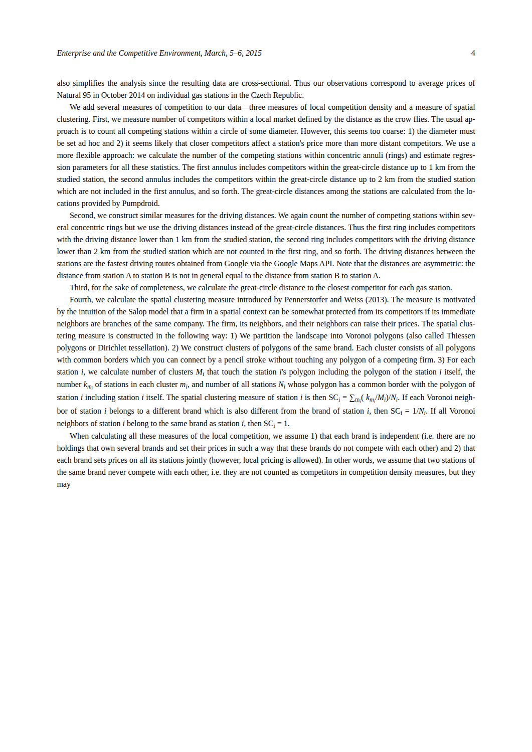Enterprise and the Competitive Environment, March, 5–6, 2015 4
also simplifies the analysis since the resulting data are cross-sectional. Thus our observations correspond to average prices of Natural 95 in October 2014 on individual gas stations in the Czech Republic.
We add several measures of competition to our data—three measures of local competition density and a measure of spatial clustering. First, we measure number of competitors within a local market defined by the distance as the crow flies. The usual approach is to count all competing stations within a circle of some diameter. However, this seems too coarse: 1) the diameter must be set ad hoc and 2) it seems likely that closer competitors affect a station's price more than more distant competitors. We use a more flexible approach: we calculate the number of the competing stations within concentric annuli (rings) and estimate regression parameters for all these statistics. The first annulus includes competitors within the great-circle distance up to 1 km from the studied station, the second annulus includes the competitors within the great-circle distance up to 2 km from the studied station which are not included in the first annulus, and so forth. The great-circle distances among the stations are calculated from the locations provided by Pumpdroid.
Second, we construct similar measures for the driving distances. We again count the number of competing stations within several concentric rings but we use the driving distances instead of the great-circle distances. Thus the first ring includes competitors with the driving distance lower than 1 km from the studied station, the second ring includes competitors with the driving distance lower than 2 km from the studied station which are not counted in the first ring, and so forth. The driving distances between the stations are the fastest driving routes obtained from Google via the Google Maps API. Note that the distances are asymmetric: the distance from station A to station B is not in general equal to the distance from station B to station A.
Third, for the sake of completeness, we calculate the great-circle distance to the closest competitor for each gas station.
Fourth, we calculate the spatial clustering measure introduced by Pennerstorfer and Weiss (2013). The measure is motivated by the intuition of the Salop model that a firm in a spatial context can be somewhat protected from its competitors if its immediate neighbors are branches of the same company. The firm, its neighbors, and their neighbors can raise their prices. The spatial clustering measure is constructed in the following way: 1) We partition the landscape into Voronoi polygons (also called Thiessen polygons or Dirichlet tessellation). 2) We construct clusters of polygons of the same brand. Each cluster consists of all polygons with common borders which you can connect by a pencil stroke without touching any polygon of a competing firm. 3) For each station i, we calculate number of clusters Mi that touch the station i's polygon including the polygon of the station i itself, the number kmi of stations in each cluster mi, and number of all stations Ni whose polygon has a common border with the polygon of station i including station i itself. The spatial clustering measure of station i is then SCi = ∑mi( kmi/Mi)/Ni. If each Voronoi neighbor of station i belongs to a different brand which is also different from the brand of station i, then SCi = 1/Ni. If all Voronoi neighbors of station i belong to the same brand as station i, then SCi = 1.
When calculating all these measures of the local competition, we assume 1) that each brand is independent (i.e. there are no holdings that own several brands and set their prices in such a way that these brands do not compete with each other) and 2) that each brand sets prices on all its stations jointly (however, local pricing is allowed). In other words, we assume that two stations of the same brand never compete with each other, i.e. they are not counted as competitors in competition density measures, but they may